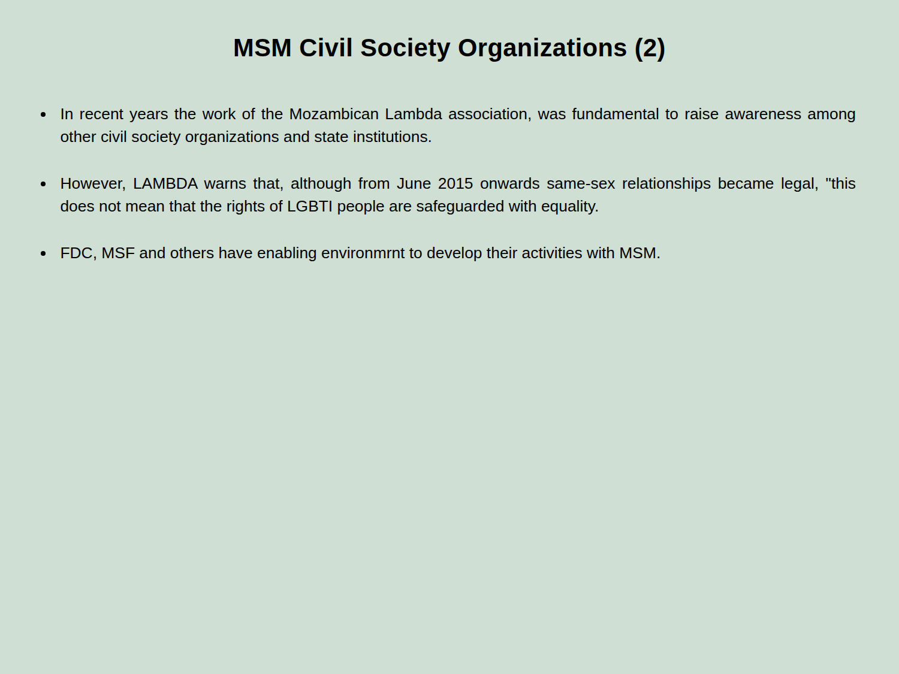MSM Civil Society Organizations (2)
In recent years the work of the Mozambican Lambda association, was fundamental to raise awareness among other civil society organizations and state institutions.
However, LAMBDA warns that, although from June 2015 onwards same-sex relationships became legal, "this does not mean that the rights of LGBTI people are safeguarded with equality.
FDC, MSF and others have enabling environmrnt to develop their activities with MSM.